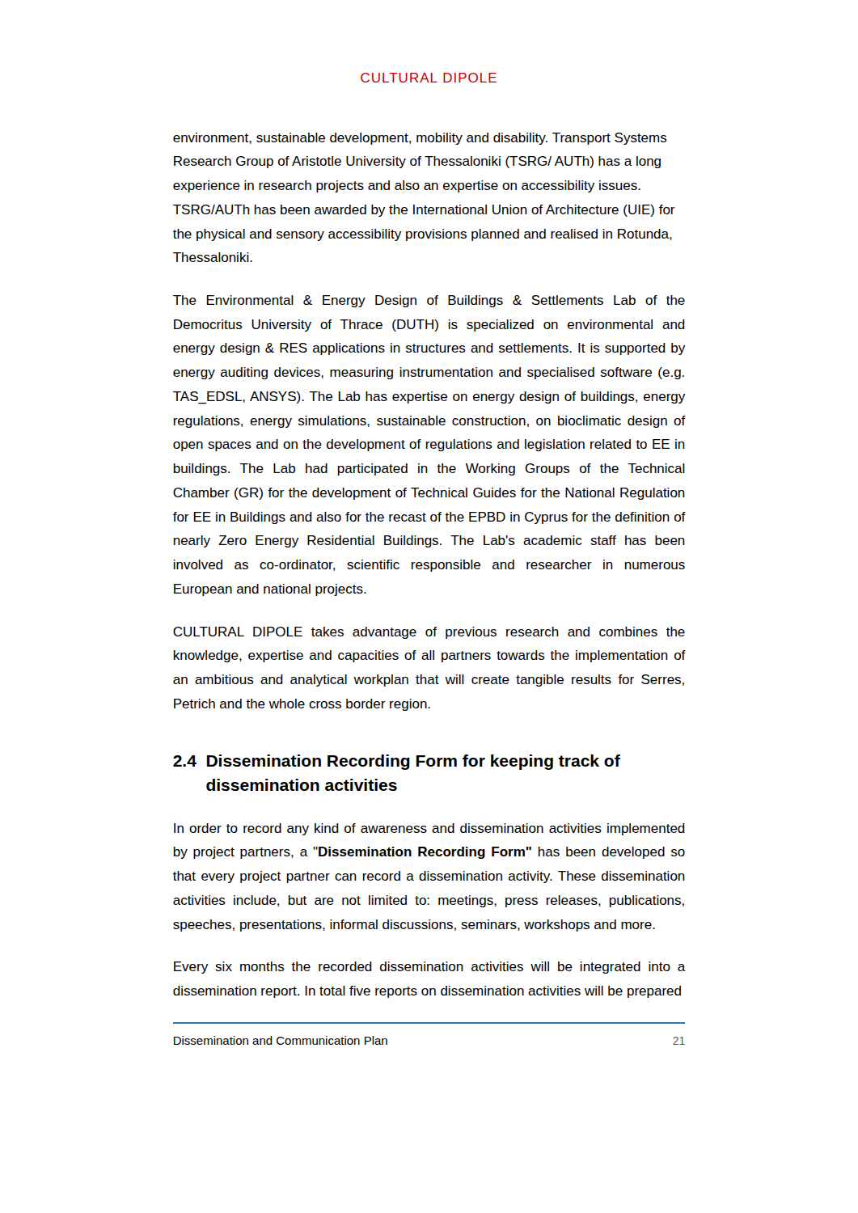CULTURAL DIPOLE
environment, sustainable development, mobility and disability. Transport Systems Research Group of Aristotle University of Thessaloniki (TSRG/ AUTh) has a long experience in research projects and also an expertise on accessibility issues. TSRG/AUTh has been awarded by the International Union of Architecture (UIE) for the physical and sensory accessibility provisions planned and realised in Rotunda, Thessaloniki.
The Environmental & Energy Design of Buildings & Settlements Lab of the Democritus University of Thrace (DUTH) is specialized on environmental and energy design & RES applications in structures and settlements. It is supported by energy auditing devices, measuring instrumentation and specialised software (e.g. TAS_EDSL, ANSYS). The Lab has expertise on energy design of buildings, energy regulations, energy simulations, sustainable construction, on bioclimatic design of open spaces and on the development of regulations and legislation related to EE in buildings. The Lab had participated in the Working Groups of the Technical Chamber (GR) for the development of Technical Guides for the National Regulation for EE in Buildings and also for the recast of the EPBD in Cyprus for the definition of nearly Zero Energy Residential Buildings. The Lab's academic staff has been involved as co-ordinator, scientific responsible and researcher in numerous European and national projects.
CULTURAL DIPOLE takes advantage of previous research and combines the knowledge, expertise and capacities of all partners towards the implementation of an ambitious and analytical workplan that will create tangible results for Serres, Petrich and the whole cross border region.
2.4 Dissemination Recording Form for keeping track of dissemination activities
In order to record any kind of awareness and dissemination activities implemented by project partners, a "Dissemination Recording Form" has been developed so that every project partner can record a dissemination activity. These dissemination activities include, but are not limited to: meetings, press releases, publications, speeches, presentations, informal discussions, seminars, workshops and more.
Every six months the recorded dissemination activities will be integrated into a dissemination report. In total five reports on dissemination activities will be prepared
Dissemination and Communication Plan 21